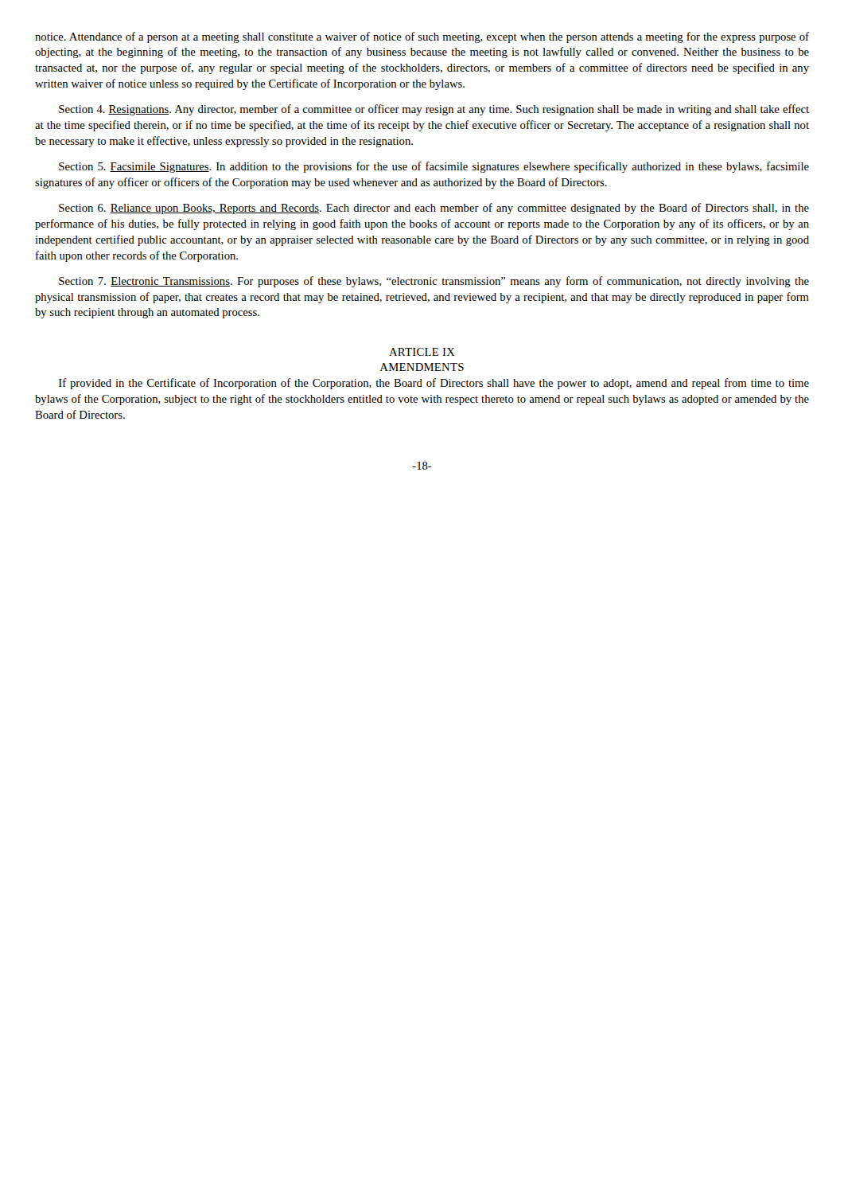notice. Attendance of a person at a meeting shall constitute a waiver of notice of such meeting, except when the person attends a meeting for the express purpose of objecting, at the beginning of the meeting, to the transaction of any business because the meeting is not lawfully called or convened. Neither the business to be transacted at, nor the purpose of, any regular or special meeting of the stockholders, directors, or members of a committee of directors need be specified in any written waiver of notice unless so required by the Certificate of Incorporation or the bylaws.
Section 4. Resignations. Any director, member of a committee or officer may resign at any time. Such resignation shall be made in writing and shall take effect at the time specified therein, or if no time be specified, at the time of its receipt by the chief executive officer or Secretary. The acceptance of a resignation shall not be necessary to make it effective, unless expressly so provided in the resignation.
Section 5. Facsimile Signatures. In addition to the provisions for the use of facsimile signatures elsewhere specifically authorized in these bylaws, facsimile signatures of any officer or officers of the Corporation may be used whenever and as authorized by the Board of Directors.
Section 6. Reliance upon Books, Reports and Records. Each director and each member of any committee designated by the Board of Directors shall, in the performance of his duties, be fully protected in relying in good faith upon the books of account or reports made to the Corporation by any of its officers, or by an independent certified public accountant, or by an appraiser selected with reasonable care by the Board of Directors or by any such committee, or in relying in good faith upon other records of the Corporation.
Section 7. Electronic Transmissions. For purposes of these bylaws, “electronic transmission” means any form of communication, not directly involving the physical transmission of paper, that creates a record that may be retained, retrieved, and reviewed by a recipient, and that may be directly reproduced in paper form by such recipient through an automated process.
Article IX Amendments
If provided in the Certificate of Incorporation of the Corporation, the Board of Directors shall have the power to adopt, amend and repeal from time to time bylaws of the Corporation, subject to the right of the stockholders entitled to vote with respect thereto to amend or repeal such bylaws as adopted or amended by the Board of Directors.
-18-